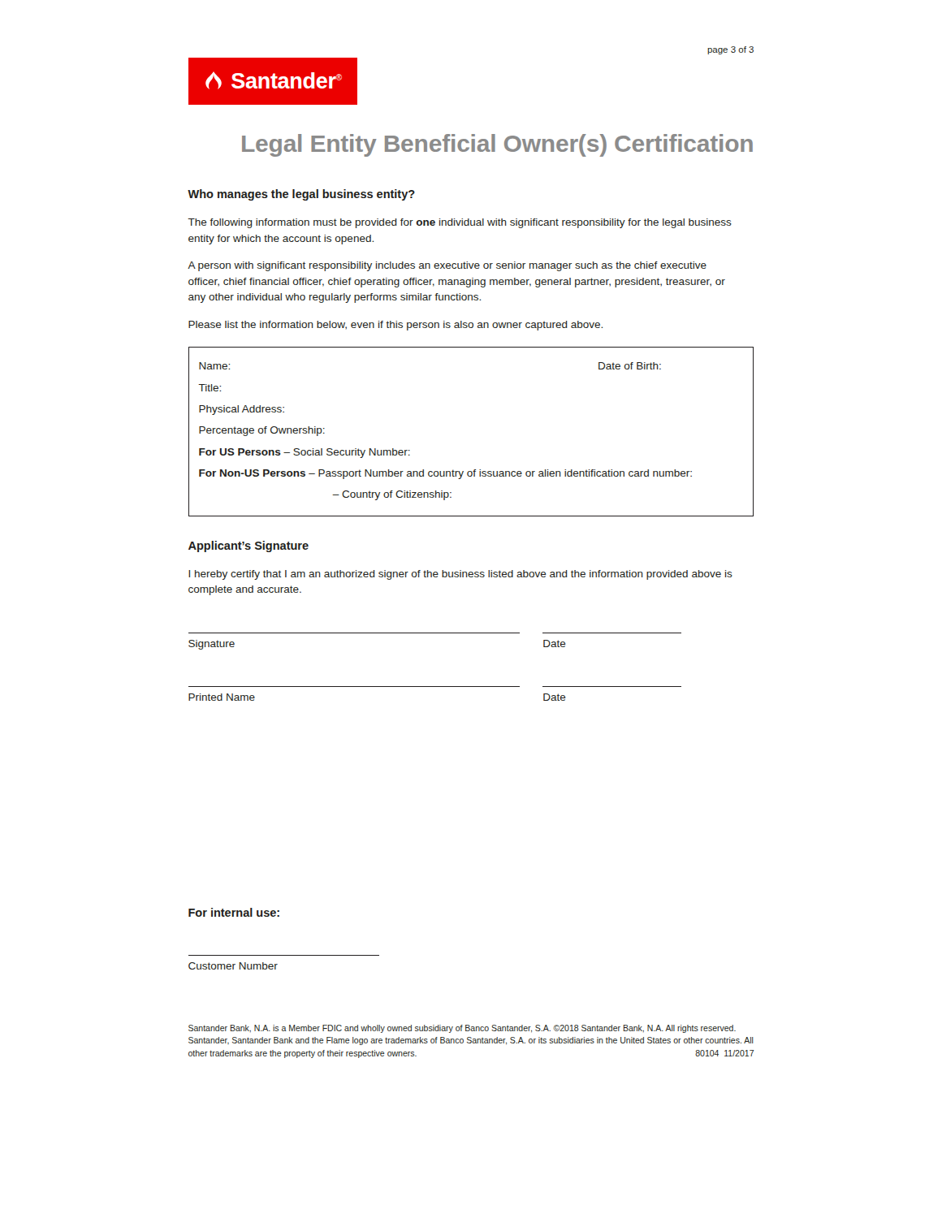page 3 of 3
Santander®
Legal Entity Beneficial Owner(s) Certification
Who manages the legal business entity?
The following information must be provided for one individual with significant responsibility for the legal business entity for which the account is opened.
A person with significant responsibility includes an executive or senior manager such as the chief executive officer, chief financial officer, chief operating officer, managing member, general partner, president, treasurer, or any other individual who regularly performs similar functions.
Please list the information below, even if this person is also an owner captured above.
Name: Date of Birth:
Title:
Physical Address:
Percentage of Ownership:
For US Persons – Social Security Number:
For Non-US Persons – Passport Number and country of issuance or alien identification card number:
– Country of Citizenship:
Applicant’s Signature
I hereby certify that I am an authorized signer of the business listed above and the information provided above is complete and accurate.
Signature
Date
Printed Name
Date
For internal use:
Customer Number
Santander Bank, N.A. is a Member FDIC and wholly owned subsidiary of Banco Santander, S.A. ©2018 Santander Bank, N.A. All rights reserved. Santander, Santander Bank and the Flame logo are trademarks of Banco Santander, S.A. or its subsidiaries in the United States or other countries. All other trademarks are the property of their respective owners. 80104 11/2017